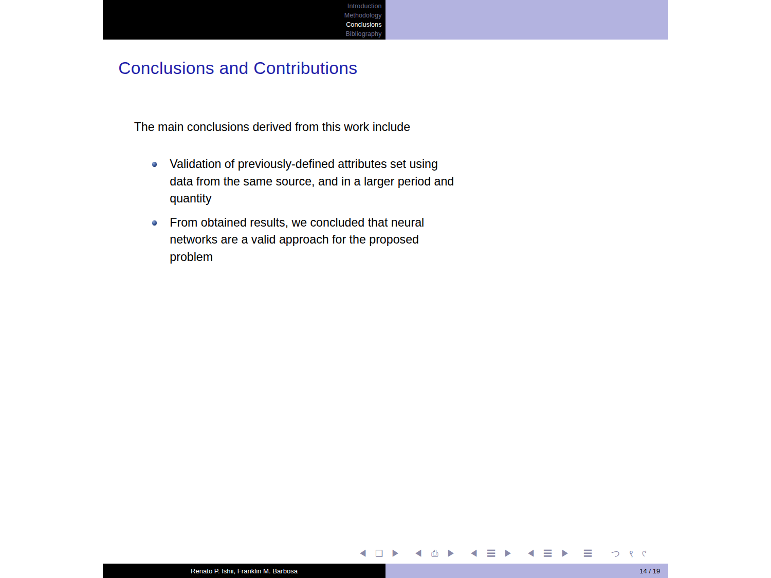Introduction Methodology Conclusions Bibliography
Conclusions and Contributions
The main conclusions derived from this work include
Validation of previously-defined attributes set using data from the same source, and in a larger period and quantity
From obtained results, we concluded that neural networks are a valid approach for the proposed problem
◀ ❑ ▶ ◀ ⎙ ▶ ◀ ☰ ▶ ◀ ☰ ▶ ☰ つ ९ ୯
Renato P. Ishii, Franklin M. Barbosa
14 / 19